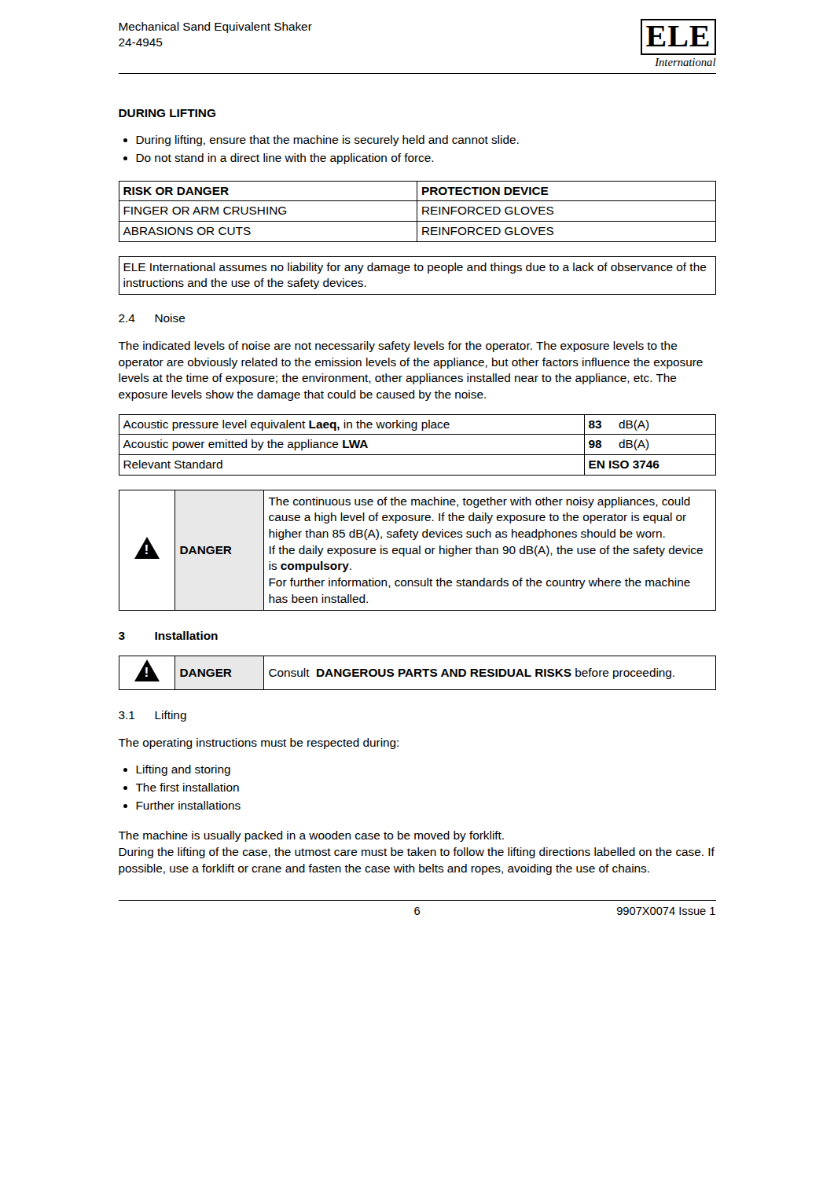Mechanical Sand Equivalent Shaker
24-4945
ELE International
DURING LIFTING
During lifting, ensure that the machine is securely held and cannot slide.
Do not stand in a direct line with the application of force.
| RISK OR DANGER | PROTECTION DEVICE |
| --- | --- |
| FINGER OR ARM CRUSHING | REINFORCED GLOVES |
| ABRASIONS OR CUTS | REINFORCED GLOVES |
| ELE International assumes no liability for any damage to people and things due to a lack of observance of the instructions and the use of the safety devices. |
2.4 Noise
The indicated levels of noise are not necessarily safety levels for the operator. The exposure levels to the operator are obviously related to the emission levels of the appliance, but other factors influence the exposure levels at the time of exposure; the environment, other appliances installed near to the appliance, etc. The exposure levels show the damage that could be caused by the noise.
| Acoustic pressure level equivalent Laeq, in the working place | 83 dB(A) |
| Acoustic power emitted by the appliance LWA | 98 dB(A) |
| Relevant Standard | EN ISO 3746 |
| | DANGER | The continuous use of the machine, together with other noisy appliances, could cause a high level of exposure. If the daily exposure to the operator is equal or higher than 85 dB(A), safety devices such as headphones should be worn. If the daily exposure is equal or higher than 90 dB(A), the use of the safety device is compulsory . For further information, consult the standards of the country where the machine has been installed. |
3 Installation
| | DANGER | Consult DANGEROUS PARTS AND RESIDUAL RISKS before proceeding. |
3.1 Lifting
The operating instructions must be respected during:
Lifting and storing
The first installation
Further installations
The machine is usually packed in a wooden case to be moved by forklift.
During the lifting of the case, the utmost care must be taken to follow the lifting directions labelled on the case. If possible, use a forklift or crane and fasten the case with belts and ropes, avoiding the use of chains.
6 9907X0074 Issue 1